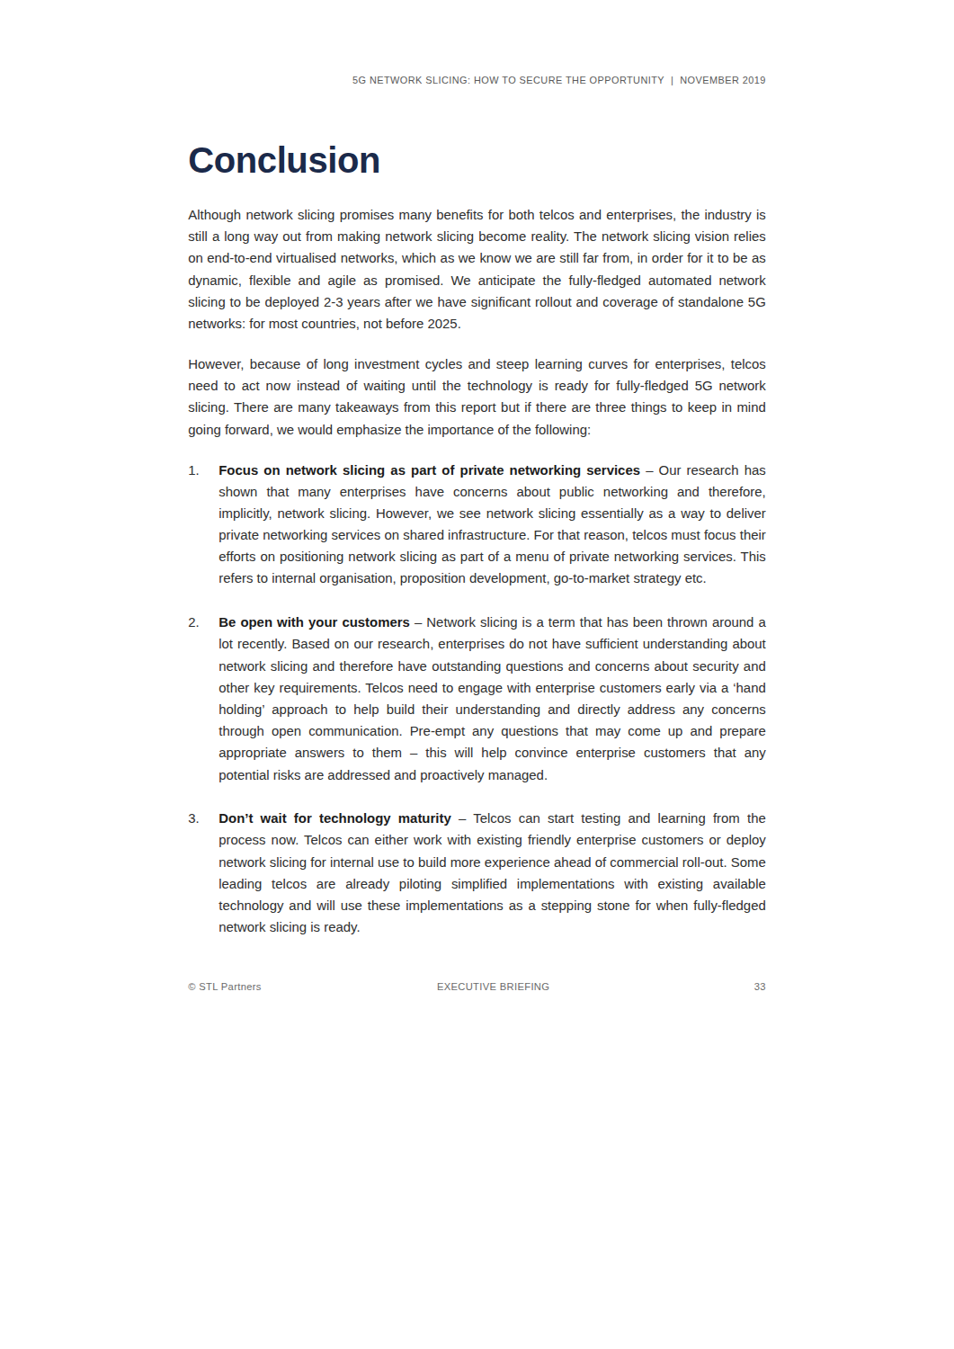5G Network Slicing: How to Secure the Opportunity | November 2019
Conclusion
Although network slicing promises many benefits for both telcos and enterprises, the industry is still a long way out from making network slicing become reality. The network slicing vision relies on end-to-end virtualised networks, which as we know we are still far from, in order for it to be as dynamic, flexible and agile as promised. We anticipate the fully-fledged automated network slicing to be deployed 2-3 years after we have significant rollout and coverage of standalone 5G networks: for most countries, not before 2025.
However, because of long investment cycles and steep learning curves for enterprises, telcos need to act now instead of waiting until the technology is ready for fully-fledged 5G network slicing. There are many takeaways from this report but if there are three things to keep in mind going forward, we would emphasize the importance of the following:
Focus on network slicing as part of private networking services – Our research has shown that many enterprises have concerns about public networking and therefore, implicitly, network slicing. However, we see network slicing essentially as a way to deliver private networking services on shared infrastructure. For that reason, telcos must focus their efforts on positioning network slicing as part of a menu of private networking services. This refers to internal organisation, proposition development, go-to-market strategy etc.
Be open with your customers – Network slicing is a term that has been thrown around a lot recently. Based on our research, enterprises do not have sufficient understanding about network slicing and therefore have outstanding questions and concerns about security and other key requirements. Telcos need to engage with enterprise customers early via a ‘hand holding’ approach to help build their understanding and directly address any concerns through open communication. Pre-empt any questions that may come up and prepare appropriate answers to them – this will help convince enterprise customers that any potential risks are addressed and proactively managed.
Don’t wait for technology maturity – Telcos can start testing and learning from the process now. Telcos can either work with existing friendly enterprise customers or deploy network slicing for internal use to build more experience ahead of commercial roll-out. Some leading telcos are already piloting simplified implementations with existing available technology and will use these implementations as a stepping stone for when fully-fledged network slicing is ready.
© STL Partners
Executive Briefing
33